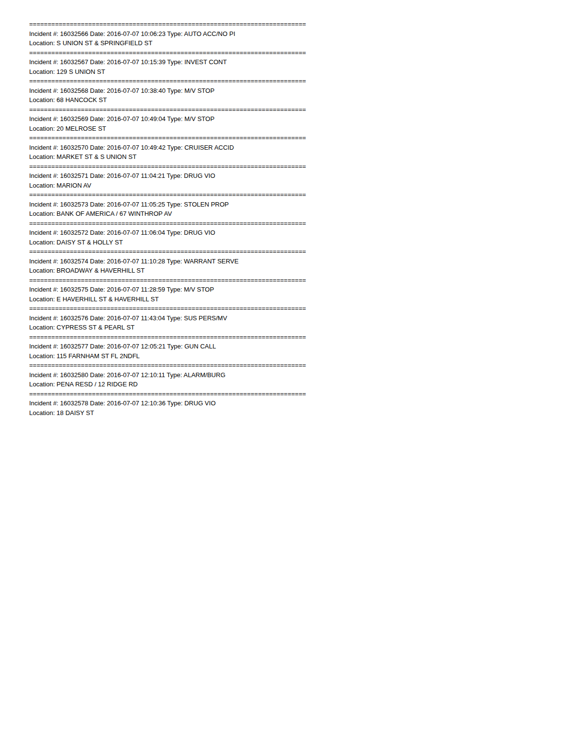===========================================================================
Incident #: 16032566 Date: 2016-07-07 10:06:23 Type: AUTO ACC/NO PI
Location: S UNION ST & SPRINGFIELD ST
===========================================================================
Incident #: 16032567 Date: 2016-07-07 10:15:39 Type: INVEST CONT
Location: 129 S UNION ST
===========================================================================
Incident #: 16032568 Date: 2016-07-07 10:38:40 Type: M/V STOP
Location: 68 HANCOCK ST
===========================================================================
Incident #: 16032569 Date: 2016-07-07 10:49:04 Type: M/V STOP
Location: 20 MELROSE ST
===========================================================================
Incident #: 16032570 Date: 2016-07-07 10:49:42 Type: CRUISER ACCID
Location: MARKET ST & S UNION ST
===========================================================================
Incident #: 16032571 Date: 2016-07-07 11:04:21 Type: DRUG VIO
Location: MARION AV
===========================================================================
Incident #: 16032573 Date: 2016-07-07 11:05:25 Type: STOLEN PROP
Location: BANK OF AMERICA / 67 WINTHROP AV
===========================================================================
Incident #: 16032572 Date: 2016-07-07 11:06:04 Type: DRUG VIO
Location: DAISY ST & HOLLY ST
===========================================================================
Incident #: 16032574 Date: 2016-07-07 11:10:28 Type: WARRANT SERVE
Location: BROADWAY & HAVERHILL ST
===========================================================================
Incident #: 16032575 Date: 2016-07-07 11:28:59 Type: M/V STOP
Location: E HAVERHILL ST & HAVERHILL ST
===========================================================================
Incident #: 16032576 Date: 2016-07-07 11:43:04 Type: SUS PERS/MV
Location: CYPRESS ST & PEARL ST
===========================================================================
Incident #: 16032577 Date: 2016-07-07 12:05:21 Type: GUN CALL
Location: 115 FARNHAM ST FL 2NDFL
===========================================================================
Incident #: 16032580 Date: 2016-07-07 12:10:11 Type: ALARM/BURG
Location: PENA RESD / 12 RIDGE RD
===========================================================================
Incident #: 16032578 Date: 2016-07-07 12:10:36 Type: DRUG VIO
Location: 18 DAISY ST